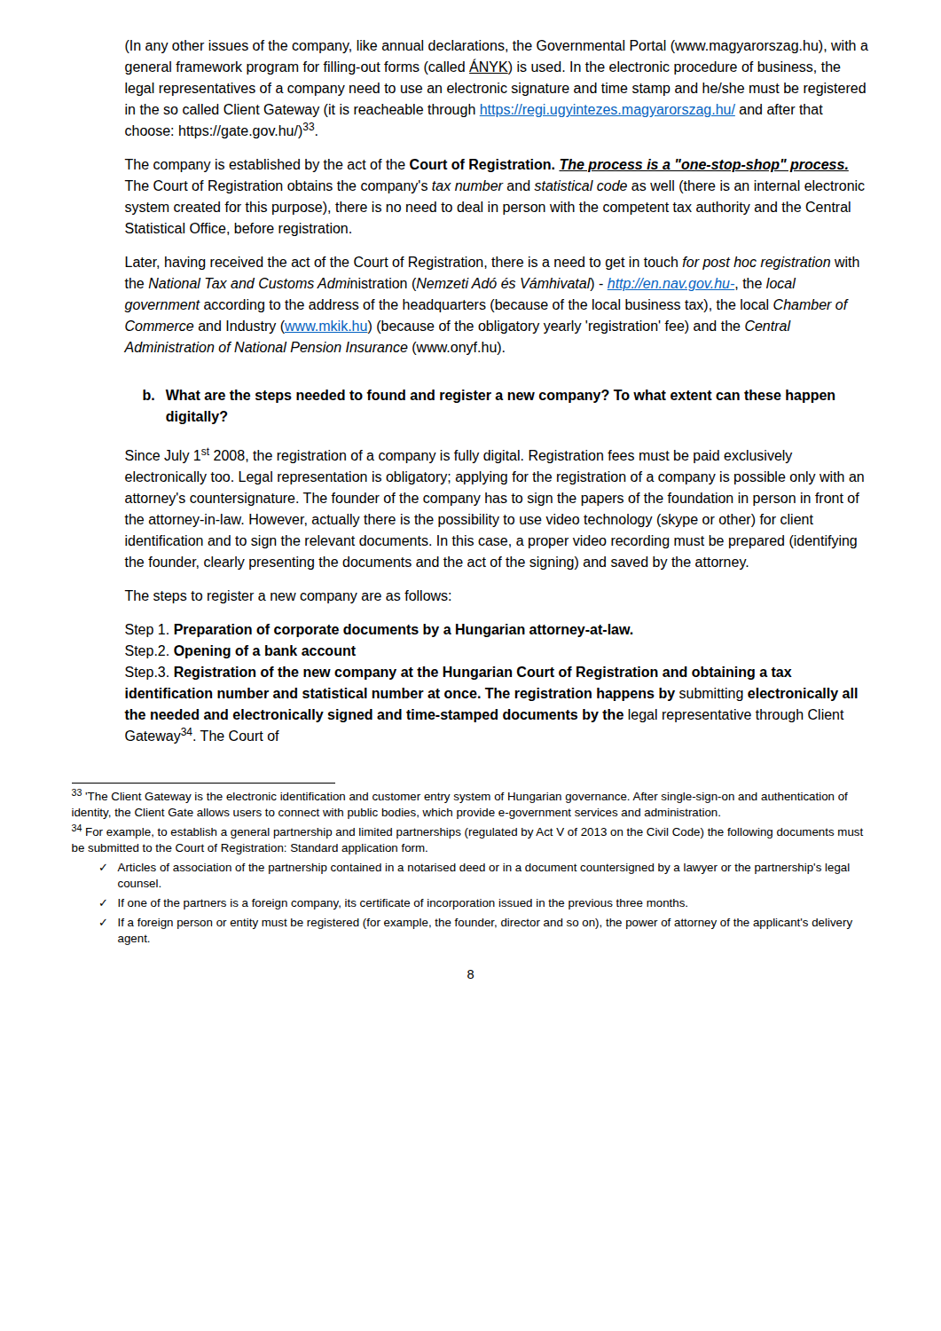(In any other issues of the company, like annual declarations, the Governmental Portal (www.magyarorszag.hu), with a general framework program for filling-out forms (called ÁNYK) is used. In the electronic procedure of business, the legal representatives of a company need to use an electronic signature and time stamp and he/she must be registered in the so called Client Gateway (it is reacheable through https://regi.ugyintezes.magyarorszag.hu/ and after that choose: https://gate.gov.hu/)33.
The company is established by the act of the Court of Registration. The process is a "one-stop-shop" process. The Court of Registration obtains the company's tax number and statistical code as well (there is an internal electronic system created for this purpose), there is no need to deal in person with the competent tax authority and the Central Statistical Office, before registration.
Later, having received the act of the Court of Registration, there is a need to get in touch for post hoc registration with the National Tax and Customs Administration (Nemzeti Adó és Vámhivatal) - http://en.nav.gov.hu-, the local government according to the address of the headquarters (because of the local business tax), the local Chamber of Commerce and Industry (www.mkik.hu) (because of the obligatory yearly 'registration' fee) and the Central Administration of National Pension Insurance (www.onyf.hu).
b. What are the steps needed to found and register a new company? To what extent can these happen digitally?
Since July 1st 2008, the registration of a company is fully digital. Registration fees must be paid exclusively electronically too. Legal representation is obligatory; applying for the registration of a company is possible only with an attorney's countersignature. The founder of the company has to sign the papers of the foundation in person in front of the attorney-in-law. However, actually there is the possibility to use video technology (skype or other) for client identification and to sign the relevant documents. In this case, a proper video recording must be prepared (identifying the founder, clearly presenting the documents and the act of the signing) and saved by the attorney.
The steps to register a new company are as follows:
Step 1. Preparation of corporate documents by a Hungarian attorney-at-law.
Step.2. Opening of a bank account
Step.3. Registration of the new company at the Hungarian Court of Registration and obtaining a tax identification number and statistical number at once. The registration happens by submitting electronically all the needed and electronically signed and time-stamped documents by the legal representative through Client Gateway34. The Court of
33 'The Client Gateway is the electronic identification and customer entry system of Hungarian governance. After single-sign-on and authentication of identity, the Client Gate allows users to connect with public bodies, which provide e-government services and administration.
34 For example, to establish a general partnership and limited partnerships (regulated by Act V of 2013 on the Civil Code) the following documents must be submitted to the Court of Registration: Standard application form.
Articles of association of the partnership contained in a notarised deed or in a document countersigned by a lawyer or the partnership's legal counsel.
If one of the partners is a foreign company, its certificate of incorporation issued in the previous three months.
If a foreign person or entity must be registered (for example, the founder, director and so on), the power of attorney of the applicant's delivery agent.
8